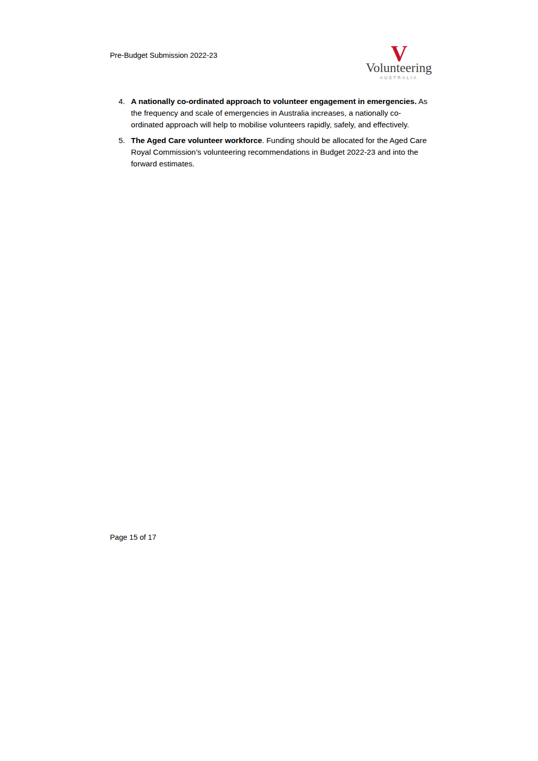Pre-Budget Submission 2022-23
V Volunteering AUSTRALIA
A nationally co-ordinated approach to volunteer engagement in emergencies. As the frequency and scale of emergencies in Australia increases, a nationally co-ordinated approach will help to mobilise volunteers rapidly, safely, and effectively.
The Aged Care volunteer workforce. Funding should be allocated for the Aged Care Royal Commission’s volunteering recommendations in Budget 2022-23 and into the forward estimates.
Page 15 of 17